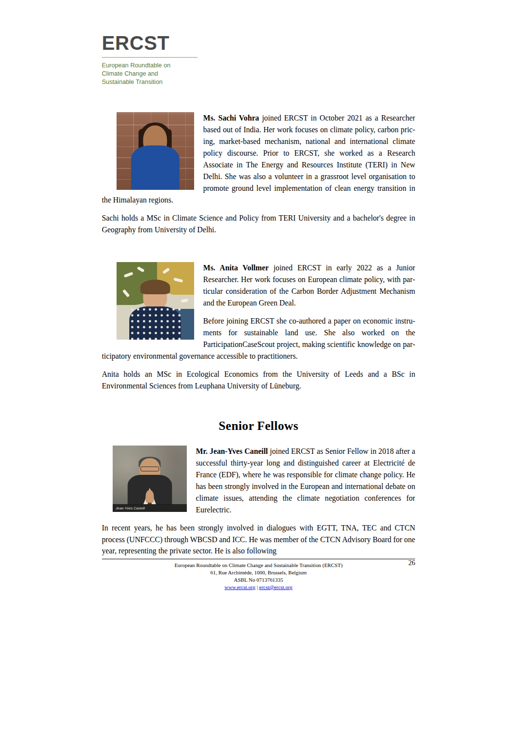ERCST
European Roundtable on
Climate Change and
Sustainable Transition
Ms. Sachi Vohra joined ERCST in October 2021 as a Researcher based out of India. Her work focuses on climate policy, carbon pricing, market-based mechanism, national and international climate policy discourse. Prior to ERCST, she worked as a Research Associate in The Energy and Resources Institute (TERI) in New Delhi. She was also a volunteer in a grassroot level organisation to promote ground level implementation of clean energy transition in the Himalayan regions.
Sachi holds a MSc in Climate Science and Policy from TERI University and a bachelor's degree in Geography from University of Delhi.
Ms. Anita Vollmer joined ERCST in early 2022 as a Junior Researcher. Her work focuses on European climate policy, with particular consideration of the Carbon Border Adjustment Mechanism and the European Green Deal.
Before joining ERCST she co-authored a paper on economic instruments for sustainable land use. She also worked on the ParticipationCaseScout project, making scientific knowledge on participatory environmental governance accessible to practitioners.
Anita holds an MSc in Ecological Economics from the University of Leeds and a BSc in Environmental Sciences from Leuphana University of Lüneburg.
Senior Fellows
Jean-Yves Caneill
Mr. Jean-Yves Caneill joined ERCST as Senior Fellow in 2018 after a successful thirty-year long and distinguished career at Electricité de France (EDF), where he was responsible for climate change policy. He has been strongly involved in the European and international debate on climate issues, attending the climate negotiation conferences for Eurelectric.
In recent years, he has been strongly involved in dialogues with EGTT, TNA, TEC and CTCN process (UNFCCC) through WBCSD and ICC. He was member of the CTCN Advisory Board for one year, representing the private sector. He is also following
26
European Roundtable on Climate Change and Sustainable Transition (ERCST)
61, Rue Archimède, 1000, Brussels, Belgium
ASBL No 0713761335
www.ercst.org | ercst@ercst.org